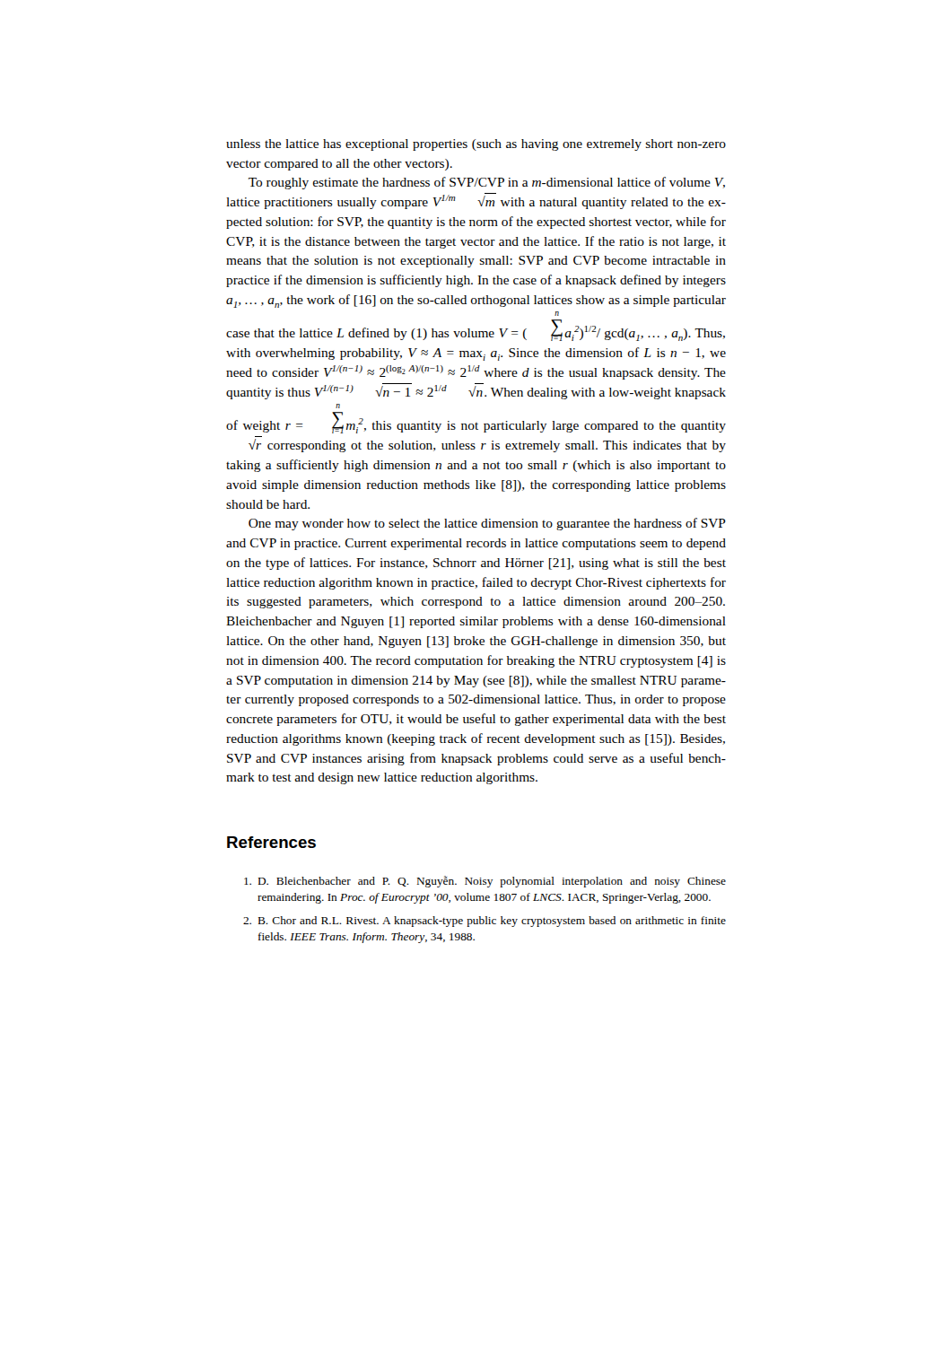unless the lattice has exceptional properties (such as having one extremely short non-zero vector compared to all the other vectors).
To roughly estimate the hardness of SVP/CVP in a m-dimensional lattice of volume V, lattice practitioners usually compare V1/m√m with a natural quantity related to the expected solution: for SVP, the quantity is the norm of the expected shortest vector, while for CVP, it is the distance between the target vector and the lattice. If the ratio is not large, it means that the solution is not exceptionally small: SVP and CVP become intractable in practice if the dimension is sufficiently high. In the case of a knapsack defined by integers a1, … , an, the work of [16] on the so-called orthogonal lattices show as a simple particular case that the lattice L defined by (1) has volume V = (n∑i=1 ai2)1/2/ gcd(a1, … , an). Thus, with overwhelming probability, V ≈ A = maxi ai. Since the dimension of L is n − 1, we need to consider V1/(n−1) ≈ 2(log2 A)/(n−1) ≈ 21/d where d is the usual knapsack density. The quantity is thus V1/(n−1)√n − 1 ≈ 21/d√n. When dealing with a low-weight knapsack of weight r = n∑i=1 mi2, this quantity is not particularly large compared to the quantity √r corresponding ot the solution, unless r is extremely small. This indicates that by taking a sufficiently high dimension n and a not too small r (which is also important to avoid simple dimension reduction methods like [8]), the corresponding lattice problems should be hard.
One may wonder how to select the lattice dimension to guarantee the hardness of SVP and CVP in practice. Current experimental records in lattice computations seem to depend on the type of lattices. For instance, Schnorr and Hörner [21], using what is still the best lattice reduction algorithm known in practice, failed to decrypt Chor-Rivest ciphertexts for its suggested parameters, which correspond to a lattice dimension around 200–250. Bleichenbacher and Nguyen [1] reported similar problems with a dense 160-dimensional lattice. On the other hand, Nguyen [13] broke the GGH-challenge in dimension 350, but not in dimension 400. The record computation for breaking the NTRU cryptosystem [4] is a SVP computation in dimension 214 by May (see [8]), while the smallest NTRU parameter currently proposed corresponds to a 502-dimensional lattice. Thus, in order to propose concrete parameters for OTU, it would be useful to gather experimental data with the best reduction algorithms known (keeping track of recent development such as [15]). Besides, SVP and CVP instances arising from knapsack problems could serve as a useful benchmark to test and design new lattice reduction algorithms.
References
D. Bleichenbacher and P. Q. Nguyễn. Noisy polynomial interpolation and noisy Chinese remaindering. In Proc. of Eurocrypt ’00, volume 1807 of LNCS. IACR, Springer-Verlag, 2000.
B. Chor and R.L. Rivest. A knapsack-type public key cryptosystem based on arithmetic in finite fields. IEEE Trans. Inform. Theory, 34, 1988.